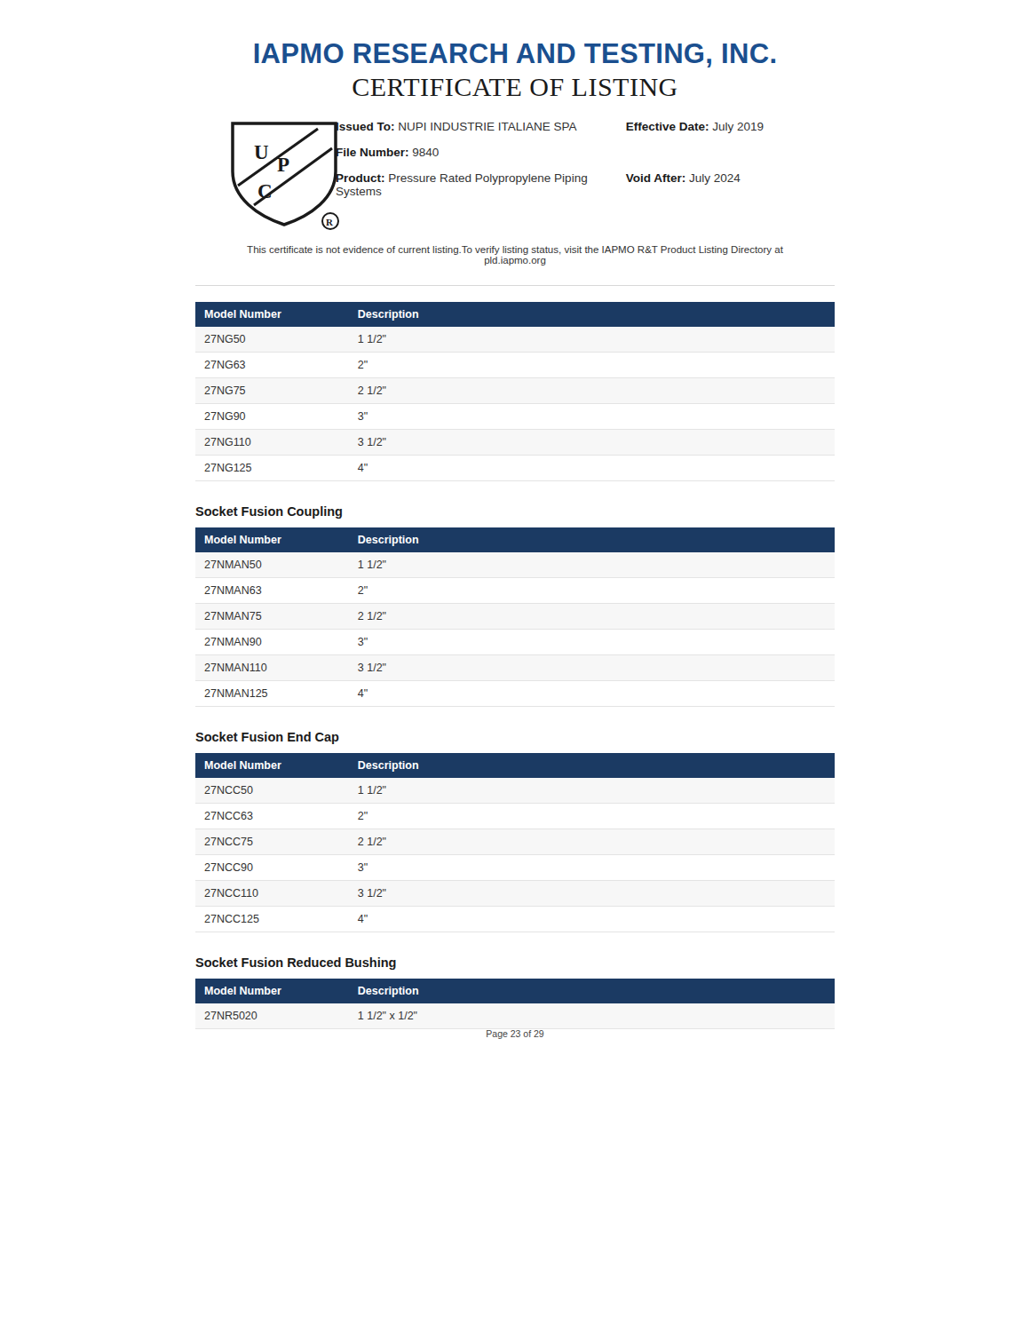IAPMO RESEARCH AND TESTING, INC.
CERTIFICATE OF LISTING
U P C R
Issued To: NUPI INDUSTRIE ITALIANE SPA
Effective Date: July 2019
File Number: 9840
Product: Pressure Rated Polypropylene Piping Systems
Void After: July 2024
This certificate is not evidence of current listing.To verify listing status, visit the IAPMO R&T Product Listing Directory at pld.iapmo.org
| Model Number | Description |
| --- | --- |
| 27NG50 | 1 1/2" |
| 27NG63 | 2" |
| 27NG75 | 2 1/2" |
| 27NG90 | 3" |
| 27NG110 | 3 1/2" |
| 27NG125 | 4" |
Socket Fusion Coupling
| Model Number | Description |
| --- | --- |
| 27NMAN50 | 1 1/2" |
| 27NMAN63 | 2" |
| 27NMAN75 | 2 1/2" |
| 27NMAN90 | 3" |
| 27NMAN110 | 3 1/2" |
| 27NMAN125 | 4" |
Socket Fusion End Cap
| Model Number | Description |
| --- | --- |
| 27NCC50 | 1 1/2" |
| 27NCC63 | 2" |
| 27NCC75 | 2 1/2" |
| 27NCC90 | 3" |
| 27NCC110 | 3 1/2" |
| 27NCC125 | 4" |
Socket Fusion Reduced Bushing
| Model Number | Description |
| --- | --- |
| 27NR5020 | 1 1/2" x 1/2" |
Page 23 of 29